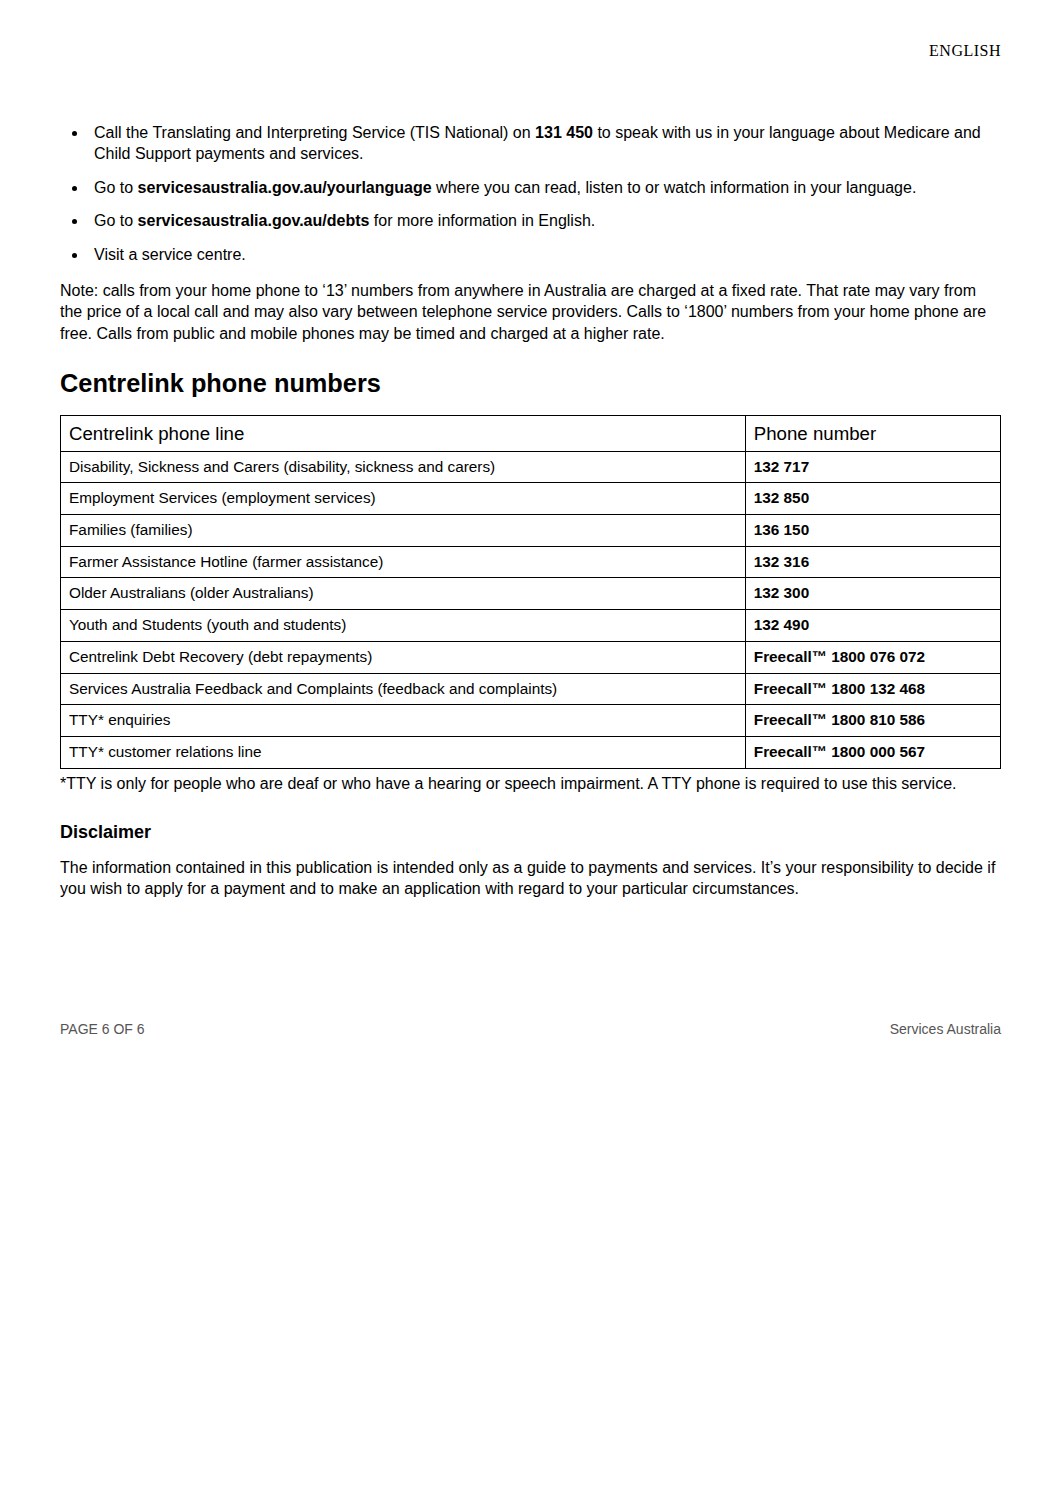ENGLISH
Call the Translating and Interpreting Service (TIS National) on 131 450 to speak with us in your language about Medicare and Child Support payments and services.
Go to servicesaustralia.gov.au/yourlanguage where you can read, listen to or watch information in your language.
Go to servicesaustralia.gov.au/debts for more information in English.
Visit a service centre.
Note: calls from your home phone to ‘13’ numbers from anywhere in Australia are charged at a fixed rate. That rate may vary from the price of a local call and may also vary between telephone service providers. Calls to ‘1800’ numbers from your home phone are free. Calls from public and mobile phones may be timed and charged at a higher rate.
Centrelink phone numbers
| Centrelink phone line | Phone number |
| --- | --- |
| Disability, Sickness and Carers (disability, sickness and carers) | 132 717 |
| Employment Services (employment services) | 132 850 |
| Families (families) | 136 150 |
| Farmer Assistance Hotline (farmer assistance) | 132 316 |
| Older Australians (older Australians) | 132 300 |
| Youth and Students (youth and students) | 132 490 |
| Centrelink Debt Recovery (debt repayments) | Freecall™ 1800 076 072 |
| Services Australia Feedback and Complaints (feedback and complaints) | Freecall™ 1800 132 468 |
| TTY* enquiries | Freecall™ 1800 810 586 |
| TTY* customer relations line | Freecall™ 1800 000 567 |
*TTY is only for people who are deaf or who have a hearing or speech impairment. A TTY phone is required to use this service.
Disclaimer
The information contained in this publication is intended only as a guide to payments and services. It’s your responsibility to decide if you wish to apply for a payment and to make an application with regard to your particular circumstances.
Page 6 of 6
Services Australia